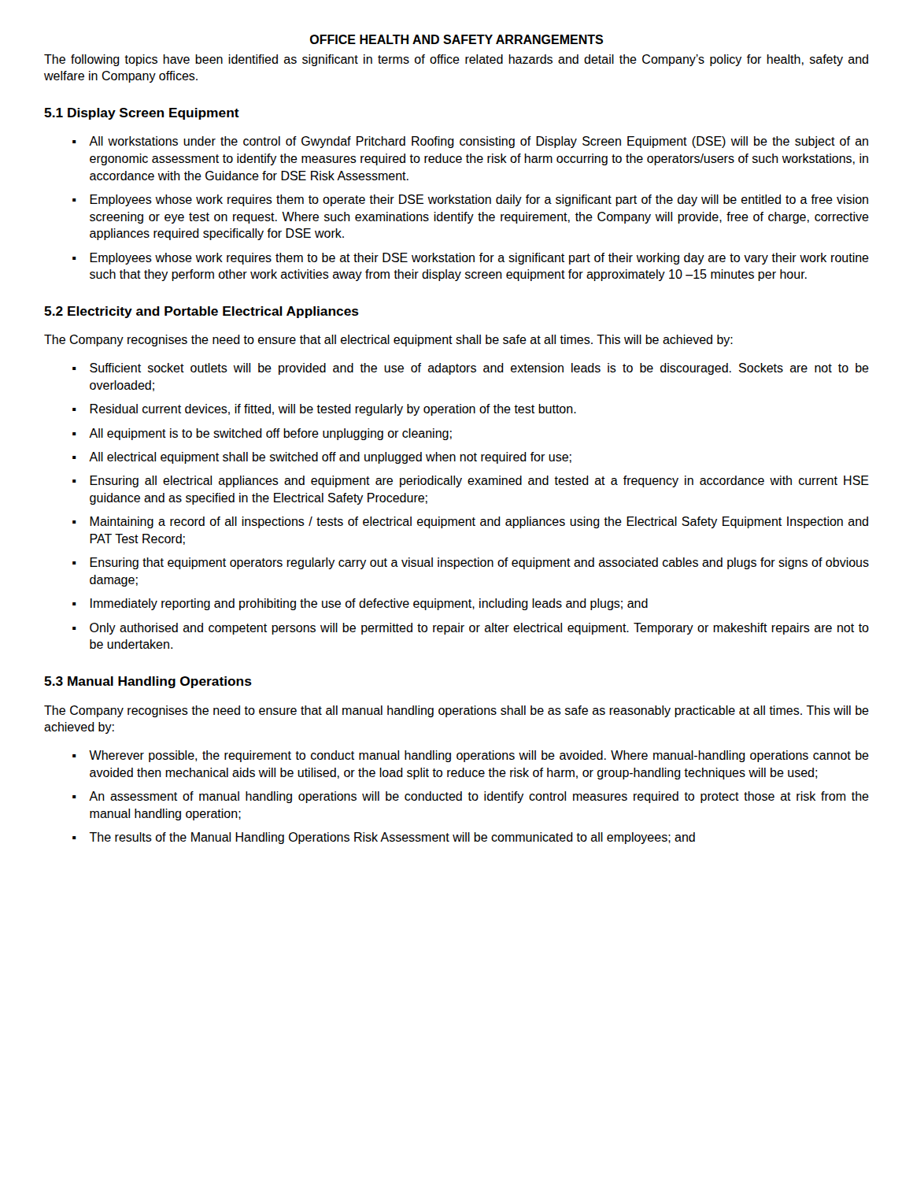OFFICE HEALTH AND SAFETY ARRANGEMENTS
The following topics have been identified as significant in terms of office related hazards and detail the Company’s policy for health, safety and welfare in Company offices.
5.1 Display Screen Equipment
All workstations under the control of Gwyndaf Pritchard Roofing consisting of Display Screen Equipment (DSE) will be the subject of an ergonomic assessment to identify the measures required to reduce the risk of harm occurring to the operators/users of such workstations, in accordance with the Guidance for DSE Risk Assessment.
Employees whose work requires them to operate their DSE workstation daily for a significant part of the day will be entitled to a free vision screening or eye test on request. Where such examinations identify the requirement, the Company will provide, free of charge, corrective appliances required specifically for DSE work.
Employees whose work requires them to be at their DSE workstation for a significant part of their working day are to vary their work routine such that they perform other work activities away from their display screen equipment for approximately 10 –15 minutes per hour.
5.2 Electricity and Portable Electrical Appliances
The Company recognises the need to ensure that all electrical equipment shall be safe at all times. This will be achieved by:
Sufficient socket outlets will be provided and the use of adaptors and extension leads is to be discouraged. Sockets are not to be overloaded;
Residual current devices, if fitted, will be tested regularly by operation of the test button.
All equipment is to be switched off before unplugging or cleaning;
All electrical equipment shall be switched off and unplugged when not required for use;
Ensuring all electrical appliances and equipment are periodically examined and tested at a frequency in accordance with current HSE guidance and as specified in the Electrical Safety Procedure;
Maintaining a record of all inspections / tests of electrical equipment and appliances using the Electrical Safety Equipment Inspection and PAT Test Record;
Ensuring that equipment operators regularly carry out a visual inspection of equipment and associated cables and plugs for signs of obvious damage;
Immediately reporting and prohibiting the use of defective equipment, including leads and plugs; and
Only authorised and competent persons will be permitted to repair or alter electrical equipment. Temporary or makeshift repairs are not to be undertaken.
5.3 Manual Handling Operations
The Company recognises the need to ensure that all manual handling operations shall be as safe as reasonably practicable at all times. This will be achieved by:
Wherever possible, the requirement to conduct manual handling operations will be avoided. Where manual-handling operations cannot be avoided then mechanical aids will be utilised, or the load split to reduce the risk of harm, or group-handling techniques will be used;
An assessment of manual handling operations will be conducted to identify control measures required to protect those at risk from the manual handling operation;
The results of the Manual Handling Operations Risk Assessment will be communicated to all employees; and